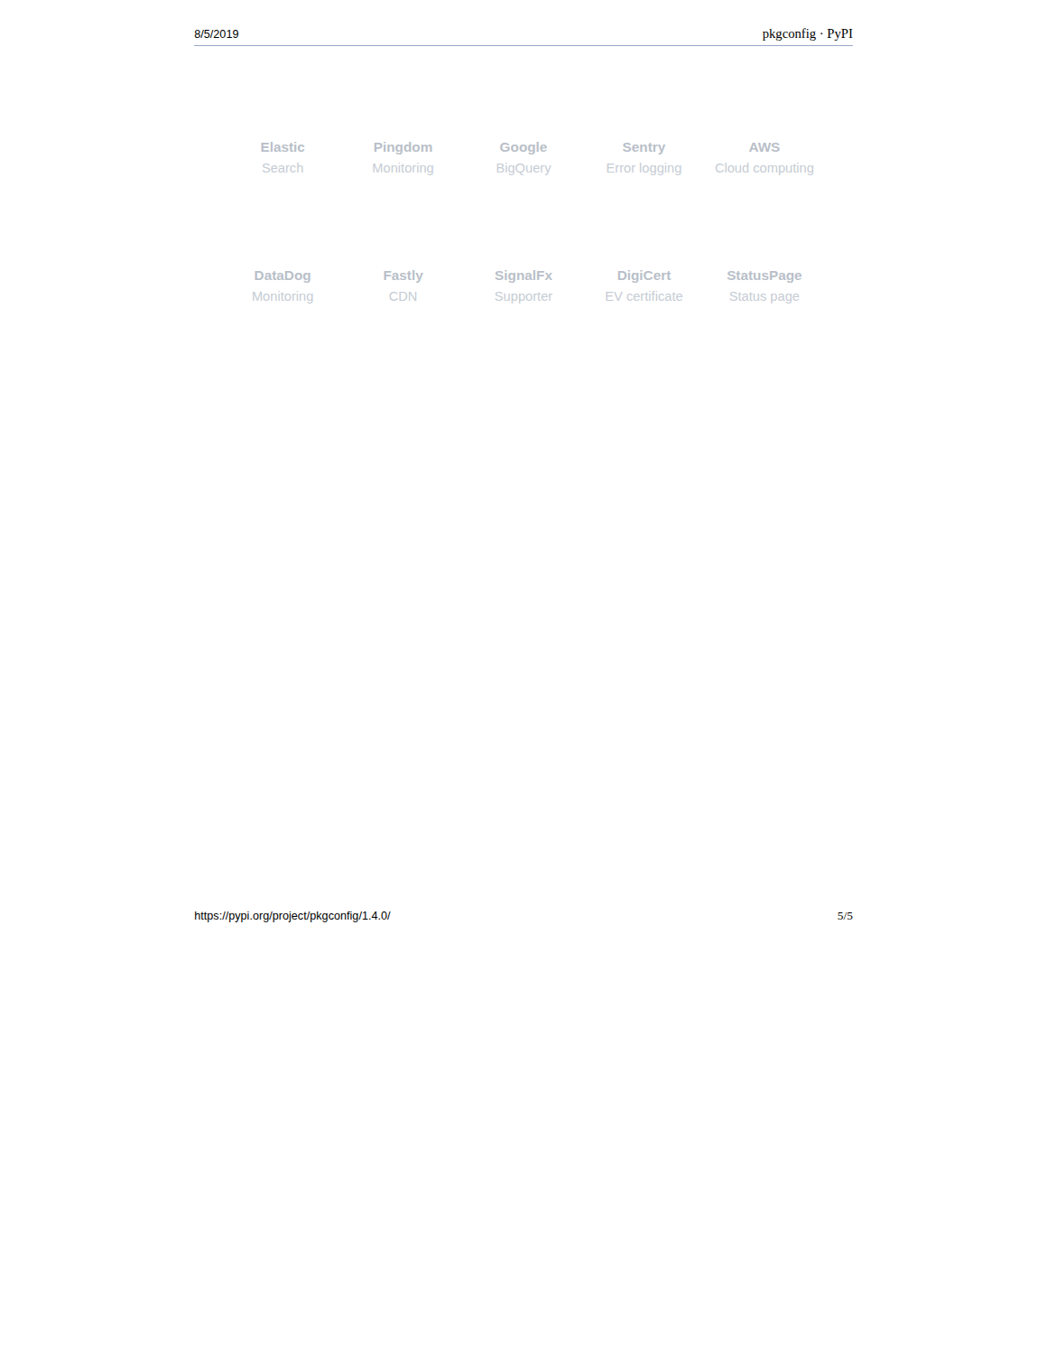8/5/2019 pkgconfig · PyPI
Elastic
Search
Pingdom
Monitoring
Google
BigQuery
Sentry
Error logging
AWS
Cloud computing
DataDog
Monitoring
Fastly
CDN
SignalFx
Supporter
DigiCert
EV certificate
StatusPage
Status page
https://pypi.org/project/pkgconfig/1.4.0/ 5/5